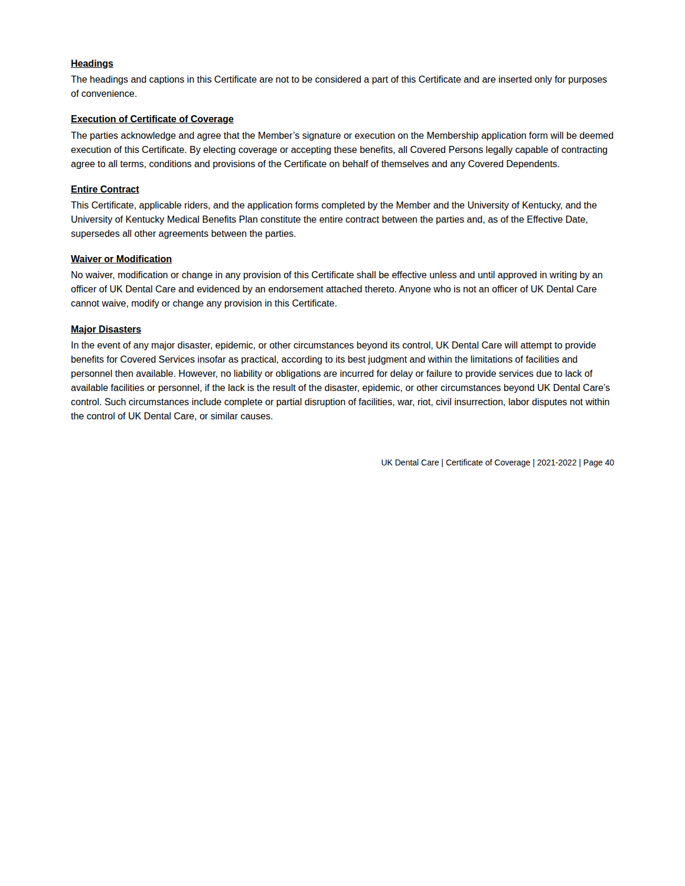Headings
The headings and captions in this Certificate are not to be considered a part of this Certificate and are inserted only for purposes of convenience.
Execution of Certificate of Coverage
The parties acknowledge and agree that the Member’s signature or execution on the Membership application form will be deemed execution of this Certificate. By electing coverage or accepting these benefits, all Covered Persons legally capable of contracting agree to all terms, conditions and provisions of the Certificate on behalf of themselves and any Covered Dependents.
Entire Contract
This Certificate, applicable riders, and the application forms completed by the Member and the University of Kentucky, and the University of Kentucky Medical Benefits Plan constitute the entire contract between the parties and, as of the Effective Date, supersedes all other agreements between the parties.
Waiver or Modification
No waiver, modification or change in any provision of this Certificate shall be effective unless and until approved in writing by an officer of UK Dental Care and evidenced by an endorsement attached thereto. Anyone who is not an officer of UK Dental Care cannot waive, modify or change any provision in this Certificate.
Major Disasters
In the event of any major disaster, epidemic, or other circumstances beyond its control, UK Dental Care will attempt to provide benefits for Covered Services insofar as practical, according to its best judgment and within the limitations of facilities and personnel then available. However, no liability or obligations are incurred for delay or failure to provide services due to lack of available facilities or personnel, if the lack is the result of the disaster, epidemic, or other circumstances beyond UK Dental Care’s control. Such circumstances include complete or partial disruption of facilities, war, riot, civil insurrection, labor disputes not within the control of UK Dental Care, or similar causes.
UK Dental Care | Certificate of Coverage | 2021-2022 | Page 40